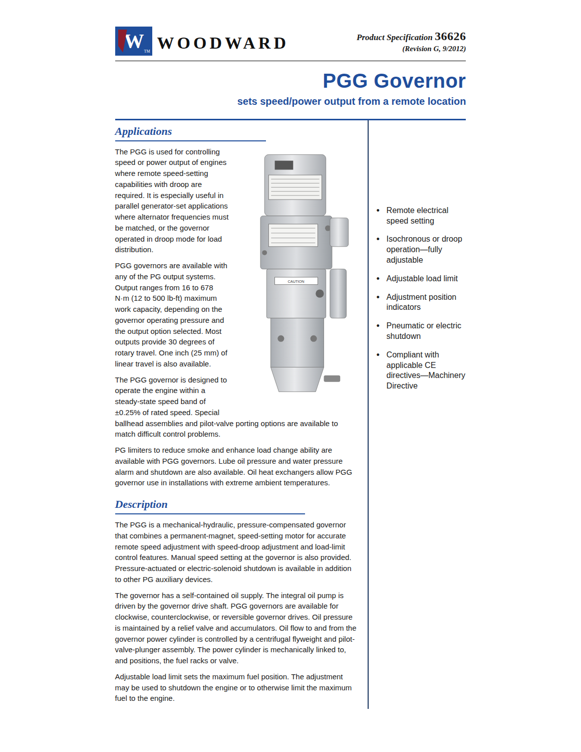W TM
WOODWARD
Product Specification 36626
(Revision G, 9/2012)
PGG Governor
sets speed/power output from a remote location
Applications
The PGG is used for controlling speed or power output of engines where remote speed-setting capabilities with droop are required. It is especially useful in parallel generator-set applications where alternator frequencies must be matched, or the governor operated in droop mode for load distribution.
PGG governors are available with any of the PG output systems. Output ranges from 16 to 678 N·m (12 to 500 lb-ft) maximum work capacity, depending on the governor operating pressure and the output option selected. Most outputs provide 30 degrees of rotary travel. One inch (25 mm) of linear travel is also available.
The PGG governor is designed to operate the engine within a steady-state speed band of ±0.25% of rated speed. Special ballhead assemblies and pilot-valve porting options are available to match difficult control problems.
PG limiters to reduce smoke and enhance load change ability are available with PGG governors. Lube oil pressure and water pressure alarm and shutdown are also available. Oil heat exchangers allow PGG governor use in installations with extreme ambient temperatures.
Description
The PGG is a mechanical-hydraulic, pressure-compensated governor that combines a permanent-magnet, speed-setting motor for accurate remote speed adjustment with speed-droop adjustment and load-limit control features. Manual speed setting at the governor is also provided. Pressure-actuated or electric-solenoid shutdown is available in addition to other PG auxiliary devices.
The governor has a self-contained oil supply. The integral oil pump is driven by the governor drive shaft. PGG governors are available for clockwise, counterclockwise, or reversible governor drives. Oil pressure is maintained by a relief valve and accumulators. Oil flow to and from the governor power cylinder is controlled by a centrifugal flyweight and pilot-valve-plunger assembly. The power cylinder is mechanically linked to, and positions, the fuel racks or valve.
Adjustable load limit sets the maximum fuel position. The adjustment may be used to shutdown the engine or to otherwise limit the maximum fuel to the engine.
Remote electrical speed setting
Isochronous or droop operation—fully adjustable
Adjustable load limit
Adjustment position indicators
Pneumatic or electric shutdown
Compliant with applicable CE directives—Machinery Directive